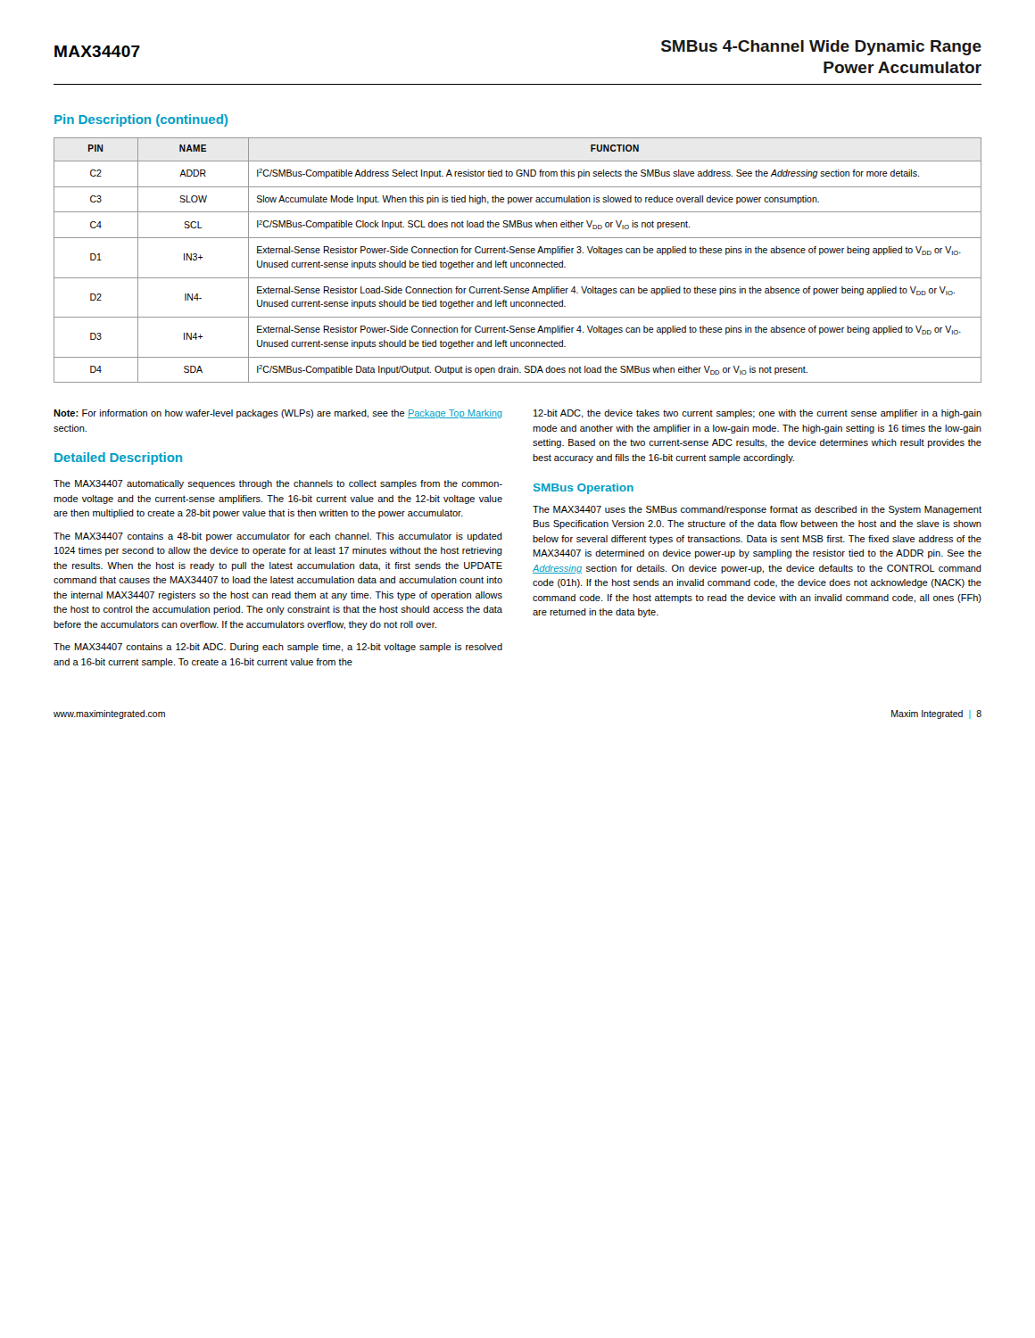MAX34407
SMBus 4-Channel Wide Dynamic Range
Power Accumulator
Pin Description (continued)
| PIN | NAME | FUNCTION |
| --- | --- | --- |
| C2 | ADDR | I 2 C/SMBus-Compatible Address Select Input. A resistor tied to GND from this pin selects the SMBus slave address. See the Addressing section for more details. |
| C3 | SLOW | Slow Accumulate Mode Input. When this pin is tied high, the power accumulation is slowed to reduce overall device power consumption. |
| C4 | SCL | I 2 C/SMBus-Compatible Clock Input. SCL does not load the SMBus when either V DD or V IO is not present. |
| D1 | IN3+ | External-Sense Resistor Power-Side Connection for Current-Sense Amplifier 3. Voltages can be applied to these pins in the absence of power being applied to V DD or V IO . Unused current-sense inputs should be tied together and left unconnected. |
| D2 | IN4- | External-Sense Resistor Load-Side Connection for Current-Sense Amplifier 4. Voltages can be applied to these pins in the absence of power being applied to V DD or V IO . Unused current-sense inputs should be tied together and left unconnected. |
| D3 | IN4+ | External-Sense Resistor Power-Side Connection for Current-Sense Amplifier 4. Voltages can be applied to these pins in the absence of power being applied to V DD or V IO . Unused current-sense inputs should be tied together and left unconnected. |
| D4 | SDA | I 2 C/SMBus-Compatible Data Input/Output. Output is open drain. SDA does not load the SMBus when either V DD or V IO is not present. |
Note: For information on how wafer-level packages (WLPs) are marked, see the Package Top Marking section.
Detailed Description
The MAX34407 automatically sequences through the channels to collect samples from the common-mode voltage and the current-sense amplifiers. The 16-bit current value and the 12-bit voltage value are then multiplied to create a 28-bit power value that is then written to the power accumulator.
The MAX34407 contains a 48-bit power accumulator for each channel. This accumulator is updated 1024 times per second to allow the device to operate for at least 17 minutes without the host retrieving the results. When the host is ready to pull the latest accumulation data, it first sends the UPDATE command that causes the MAX34407 to load the latest accumulation data and accumulation count into the internal MAX34407 registers so the host can read them at any time. This type of operation allows the host to control the accumulation period. The only constraint is that the host should access the data before the accumulators can overflow. If the accumulators overflow, they do not roll over.
The MAX34407 contains a 12-bit ADC. During each sample time, a 12-bit voltage sample is resolved and a 16-bit current sample. To create a 16-bit current value from the
12-bit ADC, the device takes two current samples; one with the current sense amplifier in a high-gain mode and another with the amplifier in a low-gain mode. The high-gain setting is 16 times the low-gain setting. Based on the two current-sense ADC results, the device determines which result provides the best accuracy and fills the 16-bit current sample accordingly.
SMBus Operation
The MAX34407 uses the SMBus command/response format as described in the System Management Bus Specification Version 2.0. The structure of the data flow between the host and the slave is shown below for several different types of transactions. Data is sent MSB first. The fixed slave address of the MAX34407 is determined on device power-up by sampling the resistor tied to the ADDR pin. See the Addressing section for details. On device power-up, the device defaults to the CONTROL command code (01h). If the host sends an invalid command code, the device does not acknowledge (NACK) the command code. If the host attempts to read the device with an invalid command code, all ones (FFh) are returned in the data byte.
www.maximintegrated.com
Maxim Integrated|8